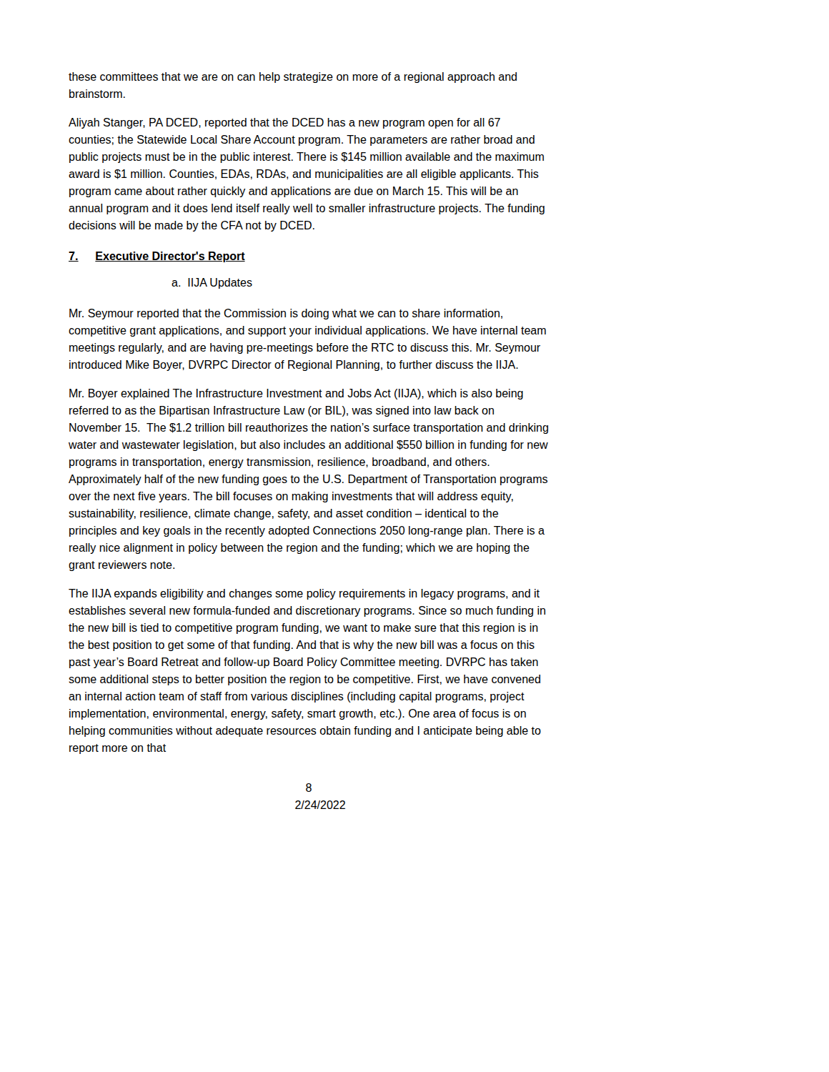these committees that we are on can help strategize on more of a regional approach and brainstorm.
Aliyah Stanger, PA DCED, reported that the DCED has a new program open for all 67 counties; the Statewide Local Share Account program. The parameters are rather broad and public projects must be in the public interest. There is $145 million available and the maximum award is $1 million. Counties, EDAs, RDAs, and municipalities are all eligible applicants. This program came about rather quickly and applications are due on March 15. This will be an annual program and it does lend itself really well to smaller infrastructure projects. The funding decisions will be made by the CFA not by DCED.
7. Executive Director's Report
a. IIJA Updates
Mr. Seymour reported that the Commission is doing what we can to share information, competitive grant applications, and support your individual applications. We have internal team meetings regularly, and are having pre-meetings before the RTC to discuss this. Mr. Seymour introduced Mike Boyer, DVRPC Director of Regional Planning, to further discuss the IIJA.
Mr. Boyer explained The Infrastructure Investment and Jobs Act (IIJA), which is also being referred to as the Bipartisan Infrastructure Law (or BIL), was signed into law back on November 15. The $1.2 trillion bill reauthorizes the nation’s surface transportation and drinking water and wastewater legislation, but also includes an additional $550 billion in funding for new programs in transportation, energy transmission, resilience, broadband, and others. Approximately half of the new funding goes to the U.S. Department of Transportation programs over the next five years. The bill focuses on making investments that will address equity, sustainability, resilience, climate change, safety, and asset condition – identical to the principles and key goals in the recently adopted Connections 2050 long-range plan. There is a really nice alignment in policy between the region and the funding; which we are hoping the grant reviewers note.
The IIJA expands eligibility and changes some policy requirements in legacy programs, and it establishes several new formula-funded and discretionary programs. Since so much funding in the new bill is tied to competitive program funding, we want to make sure that this region is in the best position to get some of that funding. And that is why the new bill was a focus on this past year’s Board Retreat and follow-up Board Policy Committee meeting. DVRPC has taken some additional steps to better position the region to be competitive. First, we have convened an internal action team of staff from various disciplines (including capital programs, project implementation, environmental, energy, safety, smart growth, etc.). One area of focus is on helping communities without adequate resources obtain funding and I anticipate being able to report more on that
8 2/24/2022